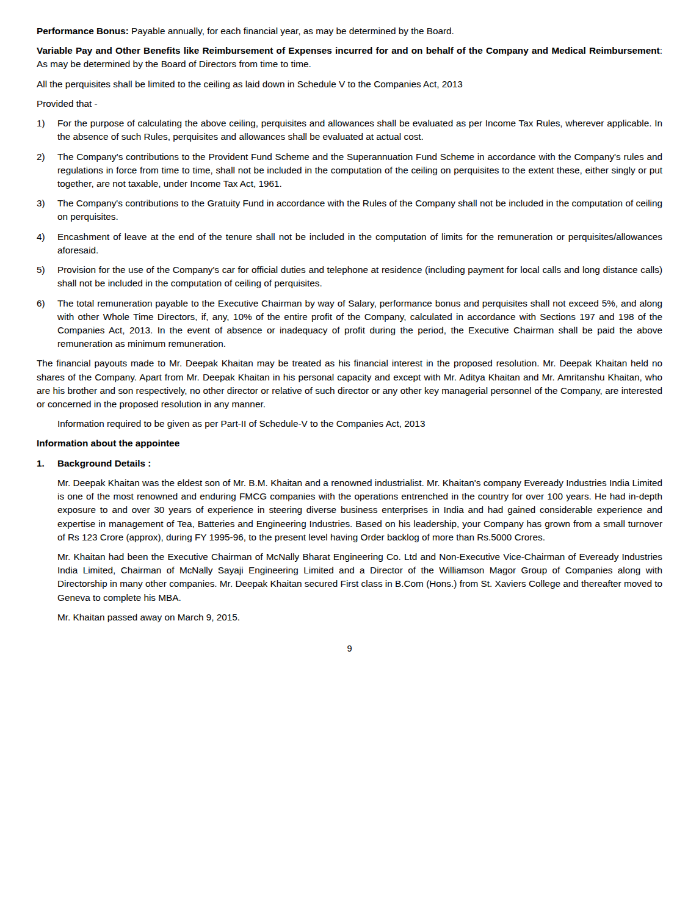Performance Bonus: Payable annually, for each financial year, as may be determined by the Board.
Variable Pay and Other Benefits like Reimbursement of Expenses incurred for and on behalf of the Company and Medical Reimbursement: As may be determined by the Board of Directors from time to time.
All the perquisites shall be limited to the ceiling as laid down in Schedule V to the Companies Act, 2013
Provided that -
1) For the purpose of calculating the above ceiling, perquisites and allowances shall be evaluated as per Income Tax Rules, wherever applicable. In the absence of such Rules, perquisites and allowances shall be evaluated at actual cost.
2) The Company's contributions to the Provident Fund Scheme and the Superannuation Fund Scheme in accordance with the Company's rules and regulations in force from time to time, shall not be included in the computation of the ceiling on perquisites to the extent these, either singly or put together, are not taxable, under Income Tax Act, 1961.
3) The Company's contributions to the Gratuity Fund in accordance with the Rules of the Company shall not be included in the computation of ceiling on perquisites.
4) Encashment of leave at the end of the tenure shall not be included in the computation of limits for the remuneration or perquisites/allowances aforesaid.
5) Provision for the use of the Company's car for official duties and telephone at residence (including payment for local calls and long distance calls) shall not be included in the computation of ceiling of perquisites.
6) The total remuneration payable to the Executive Chairman by way of Salary, performance bonus and perquisites shall not exceed 5%, and along with other Whole Time Directors, if, any, 10% of the entire profit of the Company, calculated in accordance with Sections 197 and 198 of the Companies Act, 2013. In the event of absence or inadequacy of profit during the period, the Executive Chairman shall be paid the above remuneration as minimum remuneration.
The financial payouts made to Mr. Deepak Khaitan may be treated as his financial interest in the proposed resolution. Mr. Deepak Khaitan held no shares of the Company. Apart from Mr. Deepak Khaitan in his personal capacity and except with Mr. Aditya Khaitan and Mr. Amritanshu Khaitan, who are his brother and son respectively, no other director or relative of such director or any other key managerial personnel of the Company, are interested or concerned in the proposed resolution in any manner.
Information required to be given as per Part-II of Schedule-V to the Companies Act, 2013
Information about the appointee
1. Background Details :
Mr. Deepak Khaitan was the eldest son of Mr. B.M. Khaitan and a renowned industrialist. Mr. Khaitan's company Eveready Industries India Limited is one of the most renowned and enduring FMCG companies with the operations entrenched in the country for over 100 years. He had in-depth exposure to and over 30 years of experience in steering diverse business enterprises in India and had gained considerable experience and expertise in management of Tea, Batteries and Engineering Industries. Based on his leadership, your Company has grown from a small turnover of Rs 123 Crore (approx), during FY 1995-96, to the present level having Order backlog of more than Rs.5000 Crores.
Mr. Khaitan had been the Executive Chairman of McNally Bharat Engineering Co. Ltd and Non-Executive Vice-Chairman of Eveready Industries India Limited, Chairman of McNally Sayaji Engineering Limited and a Director of the Williamson Magor Group of Companies along with Directorship in many other companies. Mr. Deepak Khaitan secured First class in B.Com (Hons.) from St. Xaviers College and thereafter moved to Geneva to complete his MBA.
Mr. Khaitan passed away on March 9, 2015.
9